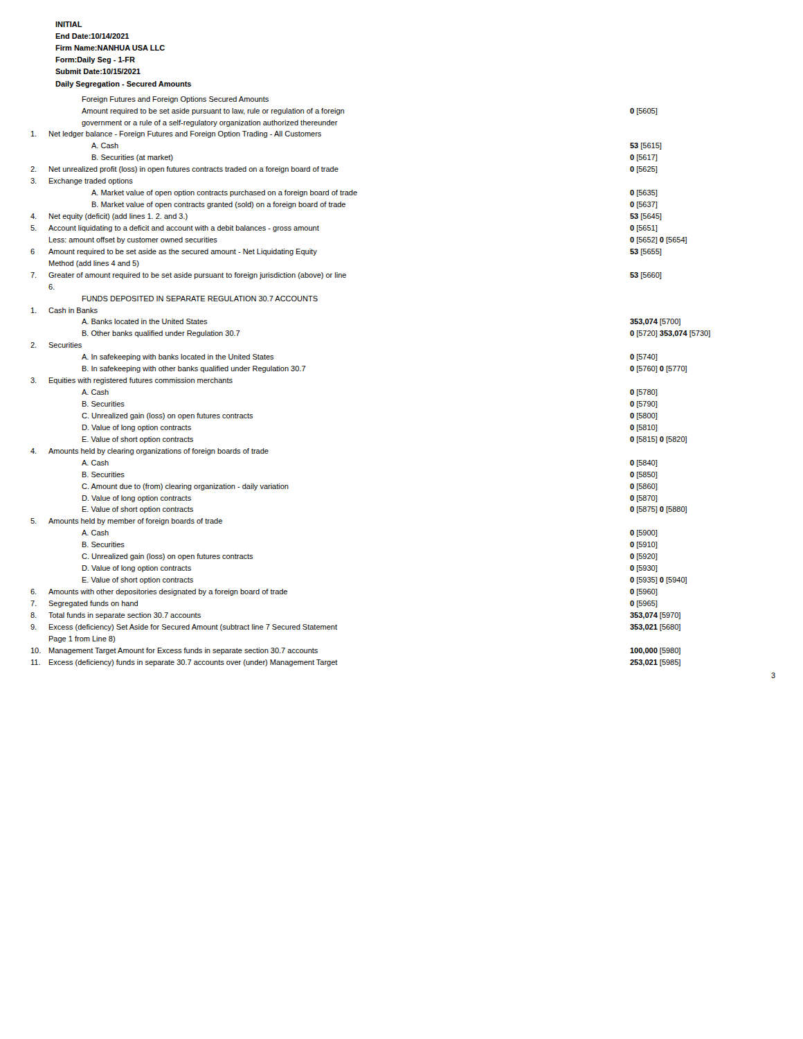INITIAL
End Date:10/14/2021
Firm Name:NANHUA USA LLC
Form:Daily Seg - 1-FR
Submit Date:10/15/2021
Daily Segregation - Secured Amounts
| | Foreign Futures and Foreign Options Secured Amounts | |
| | Amount required to be set aside pursuant to law, rule or regulation of a foreign | 0 [5605] |
| | government or a rule of a self-regulatory organization authorized thereunder | |
| 1. | Net ledger balance - Foreign Futures and Foreign Option Trading - All Customers | |
| | A. Cash | 53 [5615] |
| | B. Securities (at market) | 0 [5617] |
| 2. | Net unrealized profit (loss) in open futures contracts traded on a foreign board of trade | 0 [5625] |
| 3. | Exchange traded options | |
| | A. Market value of open option contracts purchased on a foreign board of trade | 0 [5635] |
| | B. Market value of open contracts granted (sold) on a foreign board of trade | 0 [5637] |
| 4. | Net equity (deficit) (add lines 1. 2. and 3.) | 53 [5645] |
| 5. | Account liquidating to a deficit and account with a debit balances - gross amount | 0 [5651] |
| | Less: amount offset by customer owned securities | 0 [5652] 0 [5654] |
| 6 | Amount required to be set aside as the secured amount - Net Liquidating Equity | 53 [5655] |
| | Method (add lines 4 and 5) | |
| 7. | Greater of amount required to be set aside pursuant to foreign jurisdiction (above) or line | 53 [5660] |
| | 6. | |
| | FUNDS DEPOSITED IN SEPARATE REGULATION 30.7 ACCOUNTS | |
| 1. | Cash in Banks | |
| | A. Banks located in the United States | 353,074 [5700] |
| | B. Other banks qualified under Regulation 30.7 | 0 [5720] 353,074 [5730] |
| 2. | Securities | |
| | A. In safekeeping with banks located in the United States | 0 [5740] |
| | B. In safekeeping with other banks qualified under Regulation 30.7 | 0 [5760] 0 [5770] |
| 3. | Equities with registered futures commission merchants | |
| | A. Cash | 0 [5780] |
| | B. Securities | 0 [5790] |
| | C. Unrealized gain (loss) on open futures contracts | 0 [5800] |
| | D. Value of long option contracts | 0 [5810] |
| | E. Value of short option contracts | 0 [5815] 0 [5820] |
| 4. | Amounts held by clearing organizations of foreign boards of trade | |
| | A. Cash | 0 [5840] |
| | B. Securities | 0 [5850] |
| | C. Amount due to (from) clearing organization - daily variation | 0 [5860] |
| | D. Value of long option contracts | 0 [5870] |
| | E. Value of short option contracts | 0 [5875] 0 [5880] |
| 5. | Amounts held by member of foreign boards of trade | |
| | A. Cash | 0 [5900] |
| | B. Securities | 0 [5910] |
| | C. Unrealized gain (loss) on open futures contracts | 0 [5920] |
| | D. Value of long option contracts | 0 [5930] |
| | E. Value of short option contracts | 0 [5935] 0 [5940] |
| 6. | Amounts with other depositories designated by a foreign board of trade | 0 [5960] |
| 7. | Segregated funds on hand | 0 [5965] |
| 8. | Total funds in separate section 30.7 accounts | 353,074 [5970] |
| 9. | Excess (deficiency) Set Aside for Secured Amount (subtract line 7 Secured Statement | 353,021 [5680] |
| | Page 1 from Line 8) | |
| 10. | Management Target Amount for Excess funds in separate section 30.7 accounts | 100,000 [5980] |
| 11. | Excess (deficiency) funds in separate 30.7 accounts over (under) Management Target | 253,021 [5985] |
3